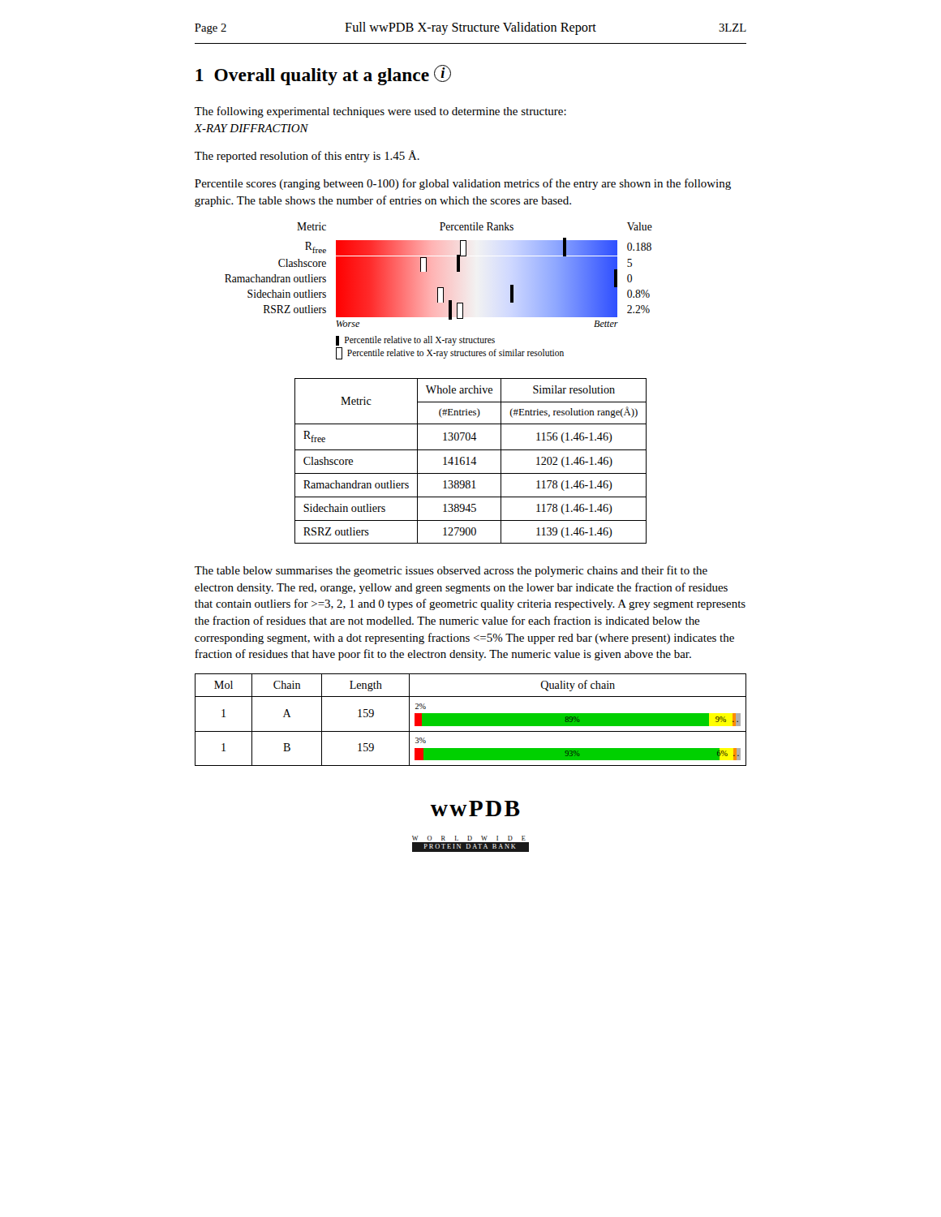Page 2
Full wwPDB X-ray Structure Validation Report
3LZL
1 Overall quality at a glance i
The following experimental techniques were used to determine the structure:
X-RAY DIFFRACTION
The reported resolution of this entry is 1.45 Å.
Percentile scores (ranging between 0-100) for global validation metrics of the entry are shown in the following graphic. The table shows the number of entries on which the scores are based.
Metric
Percentile Ranks
Value
Rfree
0.188
Clashscore
5
Ramachandran outliers
0
Sidechain outliers
0.8%
RSRZ outliers
2.2%
Worse Better
Percentile relative to all X-ray structures
Percentile relative to X-ray structures of similar resolution
| Metric | Whole archive | Similar resolution |
| --- | --- | --- |
| (#Entries) | (#Entries, resolution range(Å)) |
| R free | 130704 | 1156 (1.46-1.46) |
| Clashscore | 141614 | 1202 (1.46-1.46) |
| Ramachandran outliers | 138981 | 1178 (1.46-1.46) |
| Sidechain outliers | 138945 | 1178 (1.46-1.46) |
| RSRZ outliers | 127900 | 1139 (1.46-1.46) |
The table below summarises the geometric issues observed across the polymeric chains and their fit to the electron density. The red, orange, yellow and green segments on the lower bar indicate the fraction of residues that contain outliers for >=3, 2, 1 and 0 types of geometric quality criteria respectively. A grey segment represents the fraction of residues that are not modelled. The numeric value for each fraction is indicated below the corresponding segment, with a dot representing fractions <=5% The upper red bar (where present) indicates the fraction of residues that have poor fit to the electron density. The numeric value is given above the bar.
| Mol | Chain | Length | Quality of chain |
| --- | --- | --- | --- |
| 1 | A | 159 | 2% 89% 9% ·· |
| 1 | B | 159 | 3% 93% 6% ·· |
wwPDB
W O R L D W I D E
PROTEIN DATA BANK